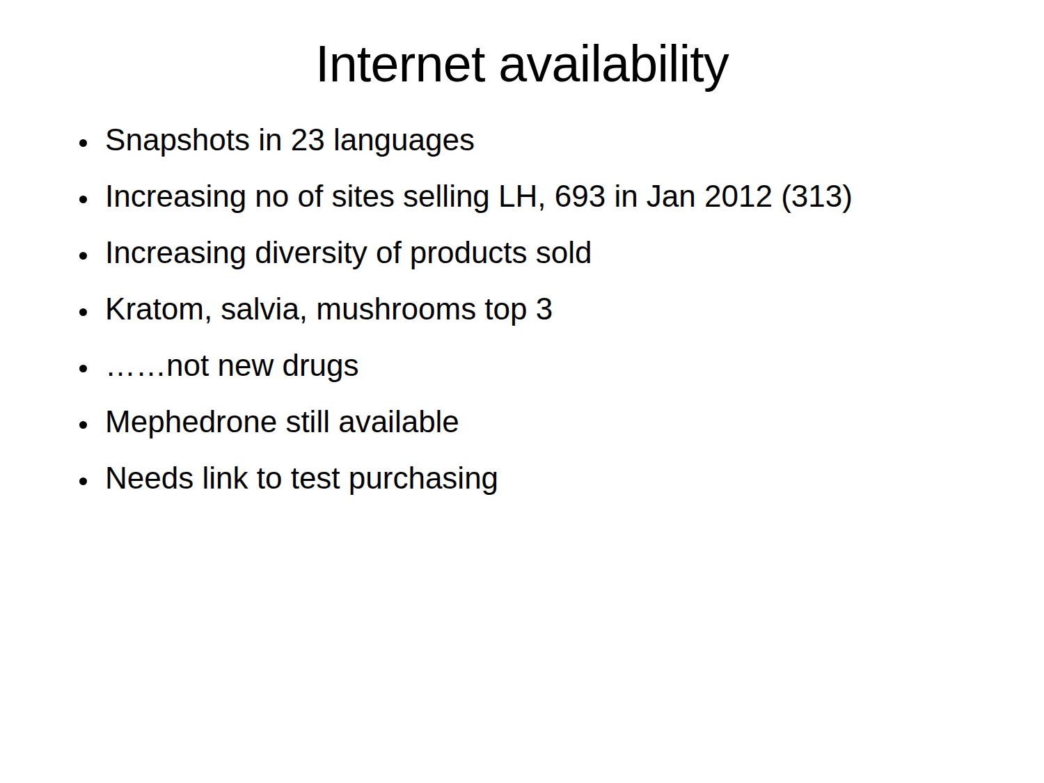Internet availability
Snapshots in 23 languages
Increasing no of sites selling LH, 693 in Jan 2012 (313)
Increasing diversity of products sold
Kratom, salvia, mushrooms top 3
……not new drugs
Mephedrone still available
Needs link to test purchasing